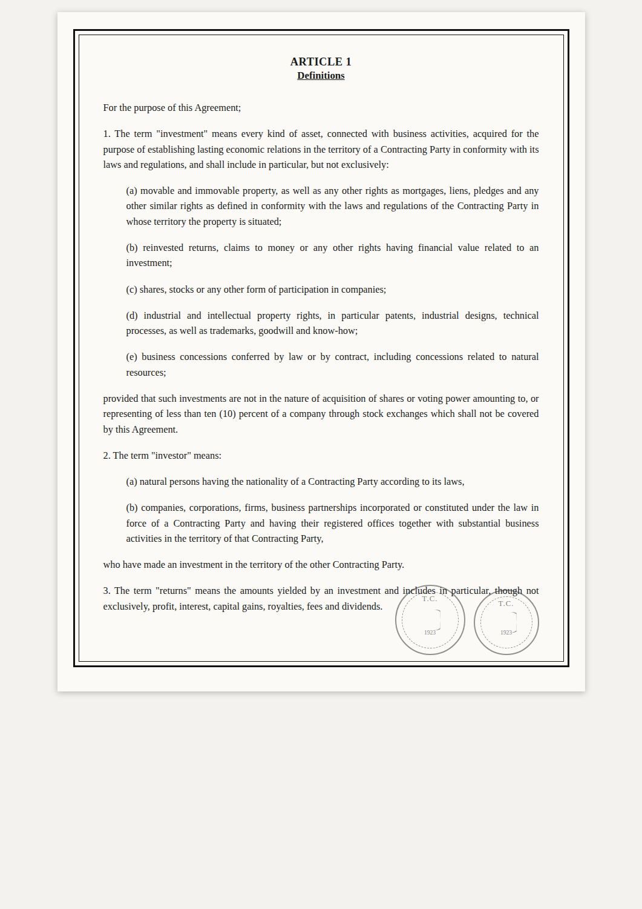ARTICLE 1
Definitions
For the purpose of this Agreement;
1. The term "investment" means every kind of asset, connected with business activities, acquired for the purpose of establishing lasting economic relations in the territory of a Contracting Party in conformity with its laws and regulations, and shall include in particular, but not exclusively:
(a) movable and immovable property, as well as any other rights as mortgages, liens, pledges and any other similar rights as defined in conformity with the laws and regulations of the Contracting Party in whose territory the property is situated;
(b) reinvested returns, claims to money or any other rights having financial value related to an investment;
(c) shares, stocks or any other form of participation in companies;
(d) industrial and intellectual property rights, in particular patents, industrial designs, technical processes, as well as trademarks, goodwill and know-how;
(e) business concessions conferred by law or by contract, including concessions related to natural resources;
provided that such investments are not in the nature of acquisition of shares or voting power amounting to, or representing of less than ten (10) percent of a company through stock exchanges which shall not be covered by this Agreement.
2. The term "investor" means:
(a) natural persons having the nationality of a Contracting Party according to its laws,
(b) companies, corporations, firms, business partnerships incorporated or constituted under the law in force of a Contracting Party and having their registered offices together with substantial business activities in the territory of that Contracting Party,
who have made an investment in the territory of the other Contracting Party.
3. The term "returns" means the amounts yielded by an investment and includes in particular, though not exclusively, profit, interest, capital gains, royalties, fees and dividends.
1923
1923